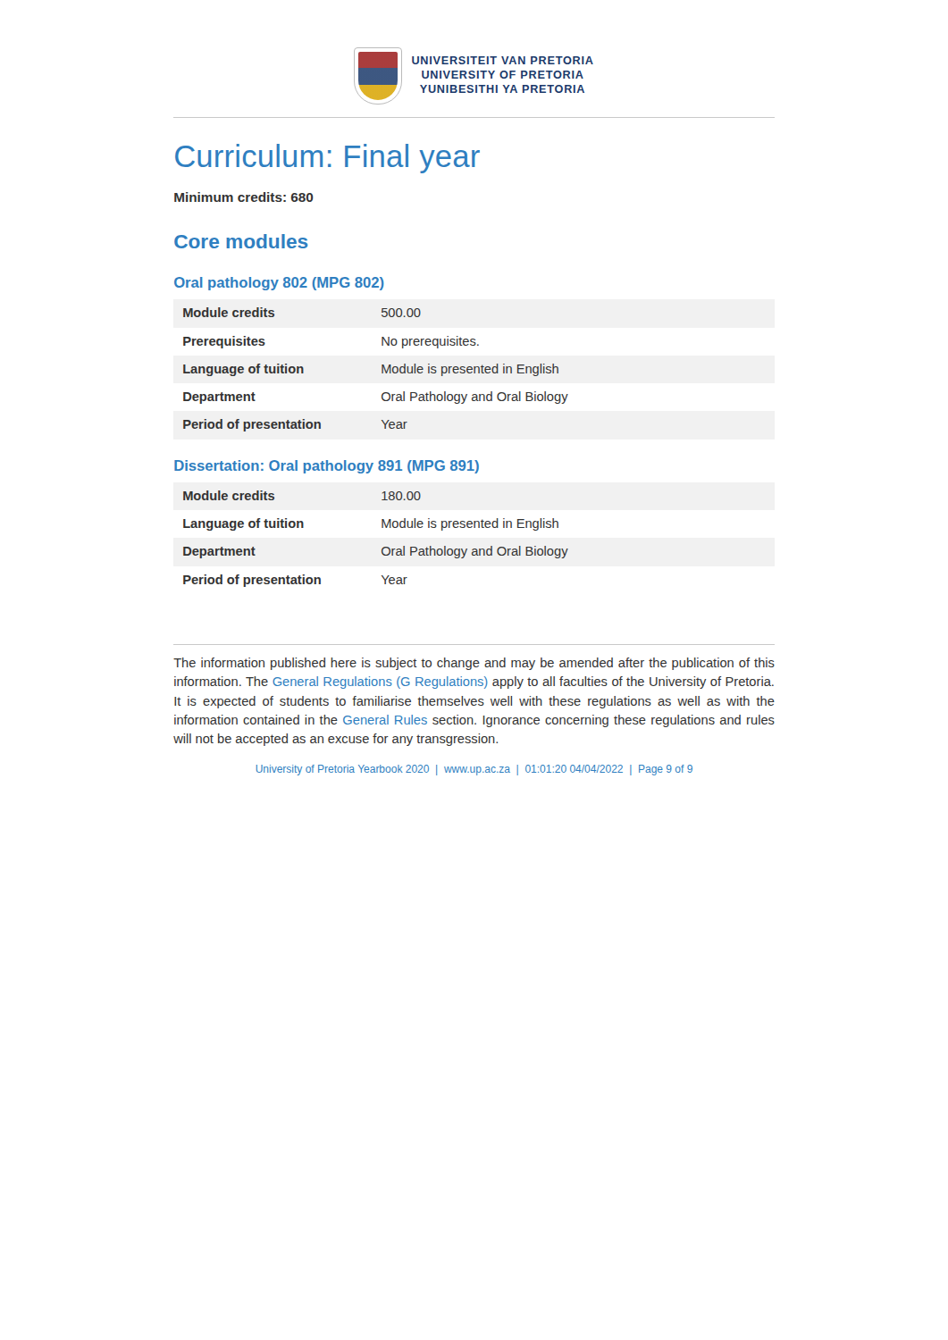Universiteit van Pretoria
University of Pretoria
Yunibesithi ya Pretoria
Curriculum: Final year
Minimum credits: 680
Core modules
Oral pathology 802 (MPG 802)
| Module credits | 500.00 |
| Prerequisites | No prerequisites. |
| Language of tuition | Module is presented in English |
| Department | Oral Pathology and Oral Biology |
| Period of presentation | Year |
Dissertation: Oral pathology 891 (MPG 891)
| Module credits | 180.00 |
| Language of tuition | Module is presented in English |
| Department | Oral Pathology and Oral Biology |
| Period of presentation | Year |
The information published here is subject to change and may be amended after the publication of this information. The General Regulations (G Regulations) apply to all faculties of the University of Pretoria. It is expected of students to familiarise themselves well with these regulations as well as with the information contained in the General Rules section. Ignorance concerning these regulations and rules will not be accepted as an excuse for any transgression.
University of Pretoria Yearbook 2020 | www.up.ac.za | 01:01:20 04/04/2022 | Page 9 of 9